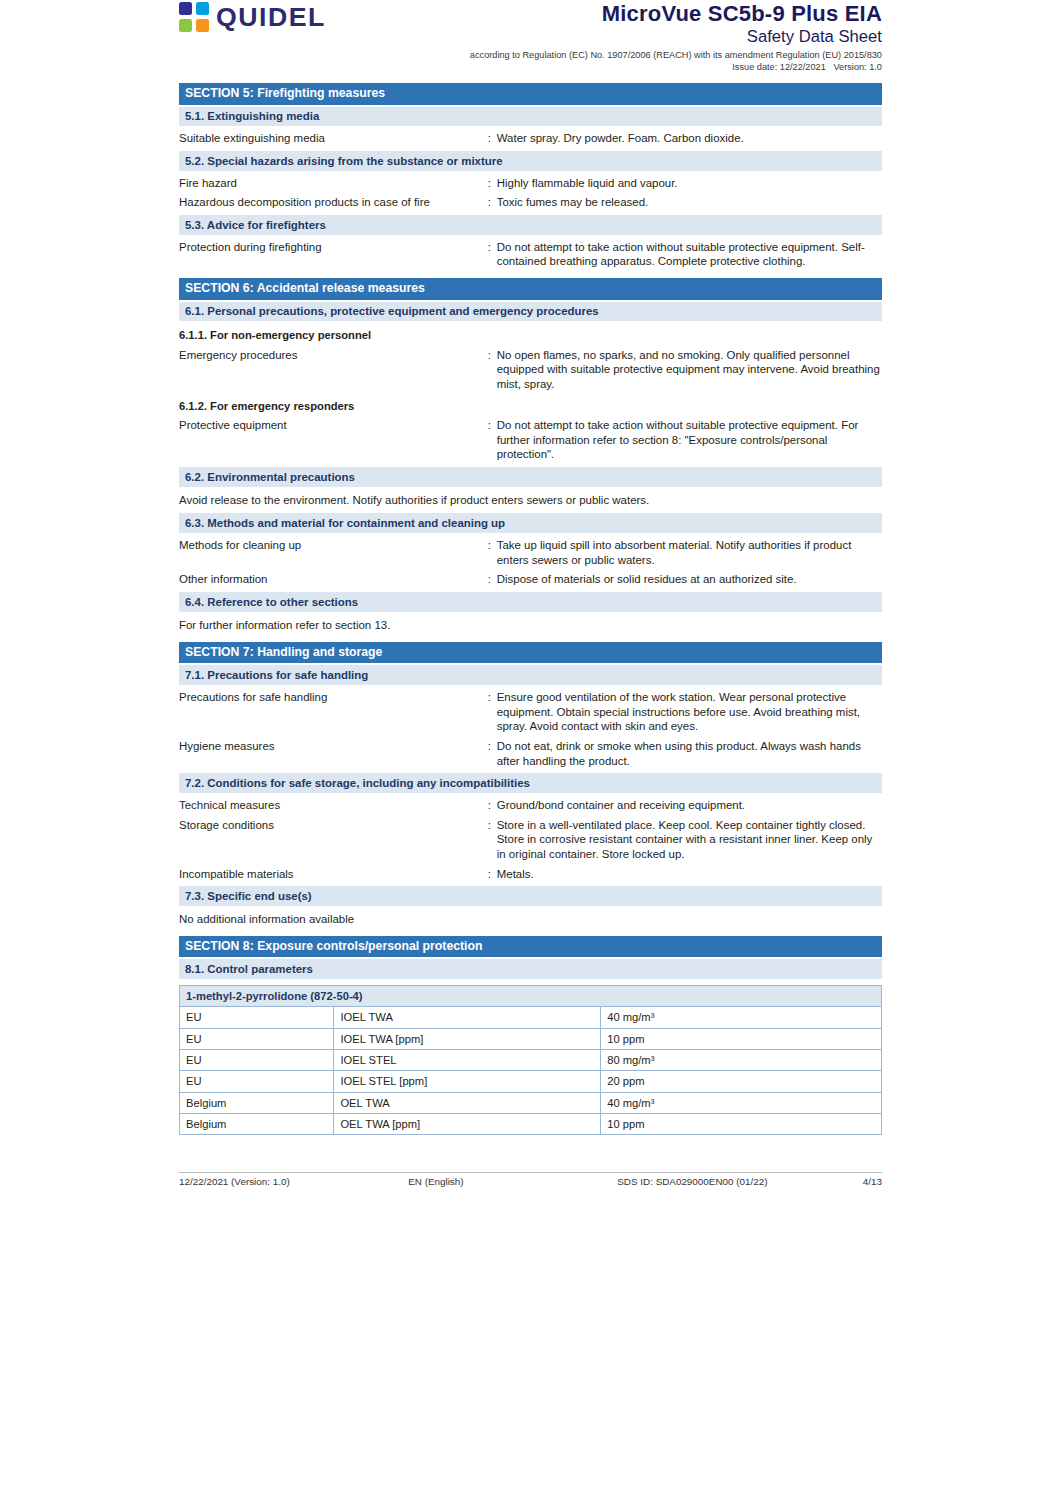QUIDEL
MicroVue SC5b-9 Plus EIA
Safety Data Sheet
according to Regulation (EC) No. 1907/2006 (REACH) with its amendment Regulation (EU) 2015/830
Issue date: 12/22/2021 Version: 1.0
SECTION 5: Firefighting measures
5.1. Extinguishing media
Suitable extinguishing media
Water spray. Dry powder. Foam. Carbon dioxide.
5.2. Special hazards arising from the substance or mixture
Fire hazard
Highly flammable liquid and vapour.
Hazardous decomposition products in case of fire
Toxic fumes may be released.
5.3. Advice for firefighters
Protection during firefighting
Do not attempt to take action without suitable protective equipment. Self-contained breathing apparatus. Complete protective clothing.
SECTION 6: Accidental release measures
6.1. Personal precautions, protective equipment and emergency procedures
6.1.1. For non-emergency personnel
Emergency procedures
No open flames, no sparks, and no smoking. Only qualified personnel equipped with suitable protective equipment may intervene. Avoid breathing mist, spray.
6.1.2. For emergency responders
Protective equipment
Do not attempt to take action without suitable protective equipment. For further information refer to section 8: "Exposure controls/personal protection".
6.2. Environmental precautions
Avoid release to the environment. Notify authorities if product enters sewers or public waters.
6.3. Methods and material for containment and cleaning up
Methods for cleaning up
Take up liquid spill into absorbent material. Notify authorities if product enters sewers or public waters.
Other information
Dispose of materials or solid residues at an authorized site.
6.4. Reference to other sections
For further information refer to section 13.
SECTION 7: Handling and storage
7.1. Precautions for safe handling
Precautions for safe handling
Ensure good ventilation of the work station. Wear personal protective equipment. Obtain special instructions before use. Avoid breathing mist, spray. Avoid contact with skin and eyes.
Hygiene measures
Do not eat, drink or smoke when using this product. Always wash hands after handling the product.
7.2. Conditions for safe storage, including any incompatibilities
Technical measures
Ground/bond container and receiving equipment.
Storage conditions
Store in a well-ventilated place. Keep cool. Keep container tightly closed. Store in corrosive resistant container with a resistant inner liner. Keep only in original container. Store locked up.
Incompatible materials
Metals.
7.3. Specific end use(s)
No additional information available
SECTION 8: Exposure controls/personal protection
8.1. Control parameters
| 1-methyl-2-pyrrolidone (872-50-4) |
| --- |
| EU | IOEL TWA | 40 mg/m³ |
| EU | IOEL TWA [ppm] | 10 ppm |
| EU | IOEL STEL | 80 mg/m³ |
| EU | IOEL STEL [ppm] | 20 ppm |
| Belgium | OEL TWA | 40 mg/m³ |
| Belgium | OEL TWA [ppm] | 10 ppm |
12/22/2021 (Version: 1.0)
EN (English)
SDS ID: SDA029000EN00 (01/22)
4/13